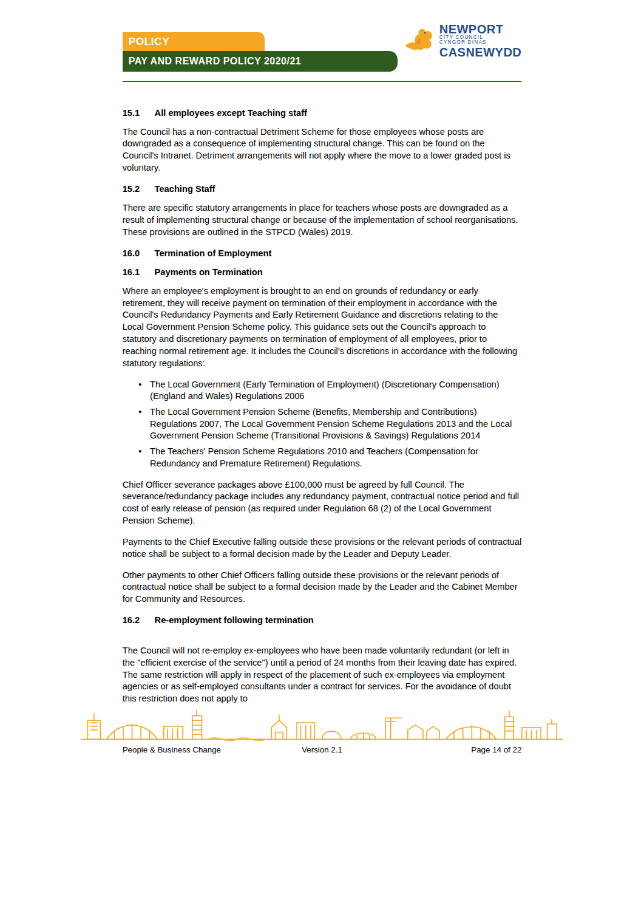POLICY
PAY AND REWARD POLICY 2020/21
NEWPORT CITY COUNCIL CYNGOR DINAS CASNEWYDD
15.1 All employees except Teaching staff
The Council has a non-contractual Detriment Scheme for those employees whose posts are downgraded as a consequence of implementing structural change. This can be found on the Council's Intranet. Detriment arrangements will not apply where the move to a lower graded post is voluntary.
15.2 Teaching Staff
There are specific statutory arrangements in place for teachers whose posts are downgraded as a result of implementing structural change or because of the implementation of school reorganisations. These provisions are outlined in the STPCD (Wales) 2019.
16.0 Termination of Employment
16.1 Payments on Termination
Where an employee's employment is brought to an end on grounds of redundancy or early retirement, they will receive payment on termination of their employment in accordance with the Council's Redundancy Payments and Early Retirement Guidance and discretions relating to the Local Government Pension Scheme policy. This guidance sets out the Council's approach to statutory and discretionary payments on termination of employment of all employees, prior to reaching normal retirement age. It includes the Council's discretions in accordance with the following statutory regulations:
The Local Government (Early Termination of Employment) (Discretionary Compensation) (England and Wales) Regulations 2006
The Local Government Pension Scheme (Benefits, Membership and Contributions) Regulations 2007, The Local Government Pension Scheme Regulations 2013 and the Local Government Pension Scheme (Transitional Provisions & Savings) Regulations 2014
The Teachers' Pension Scheme Regulations 2010 and Teachers (Compensation for Redundancy and Premature Retirement) Regulations.
Chief Officer severance packages above £100,000 must be agreed by full Council. The severance/redundancy package includes any redundancy payment, contractual notice period and full cost of early release of pension (as required under Regulation 68 (2) of the Local Government Pension Scheme).
Payments to the Chief Executive falling outside these provisions or the relevant periods of contractual notice shall be subject to a formal decision made by the Leader and Deputy Leader.
Other payments to other Chief Officers falling outside these provisions or the relevant periods of contractual notice shall be subject to a formal decision made by the Leader and the Cabinet Member for Community and Resources.
16.2 Re-employment following termination
The Council will not re-employ ex-employees who have been made voluntarily redundant (or left in the "efficient exercise of the service") until a period of 24 months from their leaving date has expired. The same restriction will apply in respect of the placement of such ex-employees via employment agencies or as self-employed consultants under a contract for services. For the avoidance of doubt this restriction does not apply to
People & Business Change
Version 2.1
Page 14 of 22